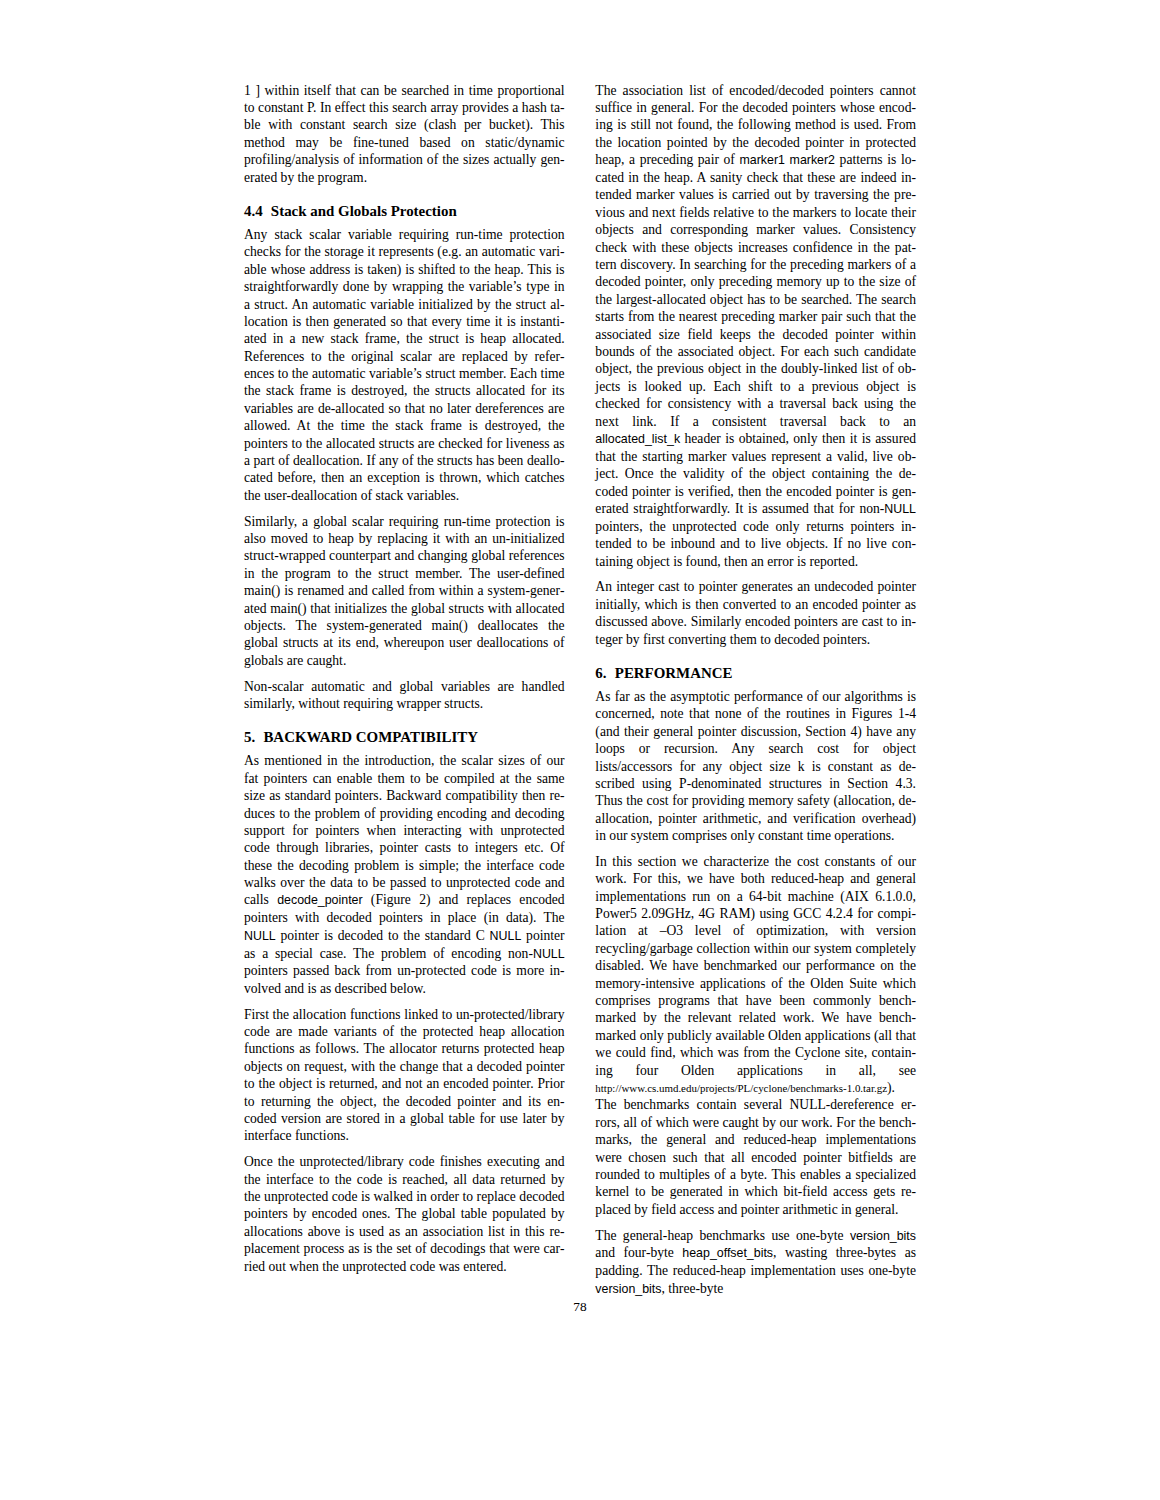1 ] within itself that can be searched in time proportional to constant P. In effect this search array provides a hash table with constant search size (clash per bucket). This method may be fine-tuned based on static/dynamic profiling/analysis of information of the sizes actually generated by the program.
4.4 Stack and Globals Protection
Any stack scalar variable requiring run-time protection checks for the storage it represents (e.g. an automatic variable whose address is taken) is shifted to the heap. This is straightforwardly done by wrapping the variable’s type in a struct. An automatic variable initialized by the struct allocation is then generated so that every time it is instantiated in a new stack frame, the struct is heap allocated. References to the original scalar are replaced by references to the automatic variable’s struct member. Each time the stack frame is destroyed, the structs allocated for its variables are de-allocated so that no later dereferences are allowed. At the time the stack frame is destroyed, the pointers to the allocated structs are checked for liveness as a part of deallocation. If any of the structs has been deallocated before, then an exception is thrown, which catches the user-deallocation of stack variables.
Similarly, a global scalar requiring run-time protection is also moved to heap by replacing it with an un-initialized struct-wrapped counterpart and changing global references in the program to the struct member. The user-defined main() is renamed and called from within a system-generated main() that initializes the global structs with allocated objects. The system-generated main() deallocates the global structs at its end, whereupon user deallocations of globals are caught.
Non-scalar automatic and global variables are handled similarly, without requiring wrapper structs.
5. BACKWARD COMPATIBILITY
As mentioned in the introduction, the scalar sizes of our fat pointers can enable them to be compiled at the same size as standard pointers. Backward compatibility then reduces to the problem of providing encoding and decoding support for pointers when interacting with unprotected code through libraries, pointer casts to integers etc. Of these the decoding problem is simple; the interface code walks over the data to be passed to unprotected code and calls decode_pointer (Figure 2) and replaces encoded pointers with decoded pointers in place (in data). The NULL pointer is decoded to the standard C NULL pointer as a special case. The problem of encoding non-NULL pointers passed back from un-protected code is more involved and is as described below.
First the allocation functions linked to un-protected/library code are made variants of the protected heap allocation functions as follows. The allocator returns protected heap objects on request, with the change that a decoded pointer to the object is returned, and not an encoded pointer. Prior to returning the object, the decoded pointer and its encoded version are stored in a global table for use later by interface functions.
Once the unprotected/library code finishes executing and the interface to the code is reached, all data returned by the unprotected code is walked in order to replace decoded pointers by encoded ones. The global table populated by allocations above is used as an association list in this replacement process as is the set of decodings that were carried out when the unprotected code was entered.
The association list of encoded/decoded pointers cannot suffice in general. For the decoded pointers whose encoding is still not found, the following method is used. From the location pointed by the decoded pointer in protected heap, a preceding pair of marker1 marker2 patterns is located in the heap. A sanity check that these are indeed intended marker values is carried out by traversing the previous and next fields relative to the markers to locate their objects and corresponding marker values. Consistency check with these objects increases confidence in the pattern discovery. In searching for the preceding markers of a decoded pointer, only preceding memory up to the size of the largest-allocated object has to be searched. The search starts from the nearest preceding marker pair such that the associated size field keeps the decoded pointer within bounds of the associated object. For each such candidate object, the previous object in the doubly-linked list of objects is looked up. Each shift to a previous object is checked for consistency with a traversal back using the next link. If a consistent traversal back to an allocated_list_k header is obtained, only then it is assured that the starting marker values represent a valid, live object. Once the validity of the object containing the decoded pointer is verified, then the encoded pointer is generated straightforwardly. It is assumed that for non-NULL pointers, the unprotected code only returns pointers intended to be inbound and to live objects. If no live containing object is found, then an error is reported.
An integer cast to pointer generates an undecoded pointer initially, which is then converted to an encoded pointer as discussed above. Similarly encoded pointers are cast to integer by first converting them to decoded pointers.
6. PERFORMANCE
As far as the asymptotic performance of our algorithms is concerned, note that none of the routines in Figures 1-4 (and their general pointer discussion, Section 4) have any loops or recursion. Any search cost for object lists/accessors for any object size k is constant as described using P-denominated structures in Section 4.3. Thus the cost for providing memory safety (allocation, deallocation, pointer arithmetic, and verification overhead) in our system comprises only constant time operations.
In this section we characterize the cost constants of our work. For this, we have both reduced-heap and general implementations run on a 64-bit machine (AIX 6.1.0.0, Power5 2.09GHz, 4G RAM) using GCC 4.2.4 for compilation at –O3 level of optimization, with version recycling/garbage collection within our system completely disabled. We have benchmarked our performance on the memory-intensive applications of the Olden Suite which comprises programs that have been commonly benchmarked by the relevant related work. We have benchmarked only publicly available Olden applications (all that we could find, which was from the Cyclone site, containing four Olden applications in all, see http://www.cs.umd.edu/projects/PL/cyclone/benchmarks-1.0.tar.gz). The benchmarks contain several NULL-dereference errors, all of which were caught by our work. For the benchmarks, the general and reduced-heap implementations were chosen such that all encoded pointer bitfields are rounded to multiples of a byte. This enables a specialized kernel to be generated in which bit-field access gets replaced by field access and pointer arithmetic in general.
The general-heap benchmarks use one-byte version_bits and four-byte heap_offset_bits, wasting three-bytes as padding. The reduced-heap implementation uses one-byte version_bits, three-byte
78